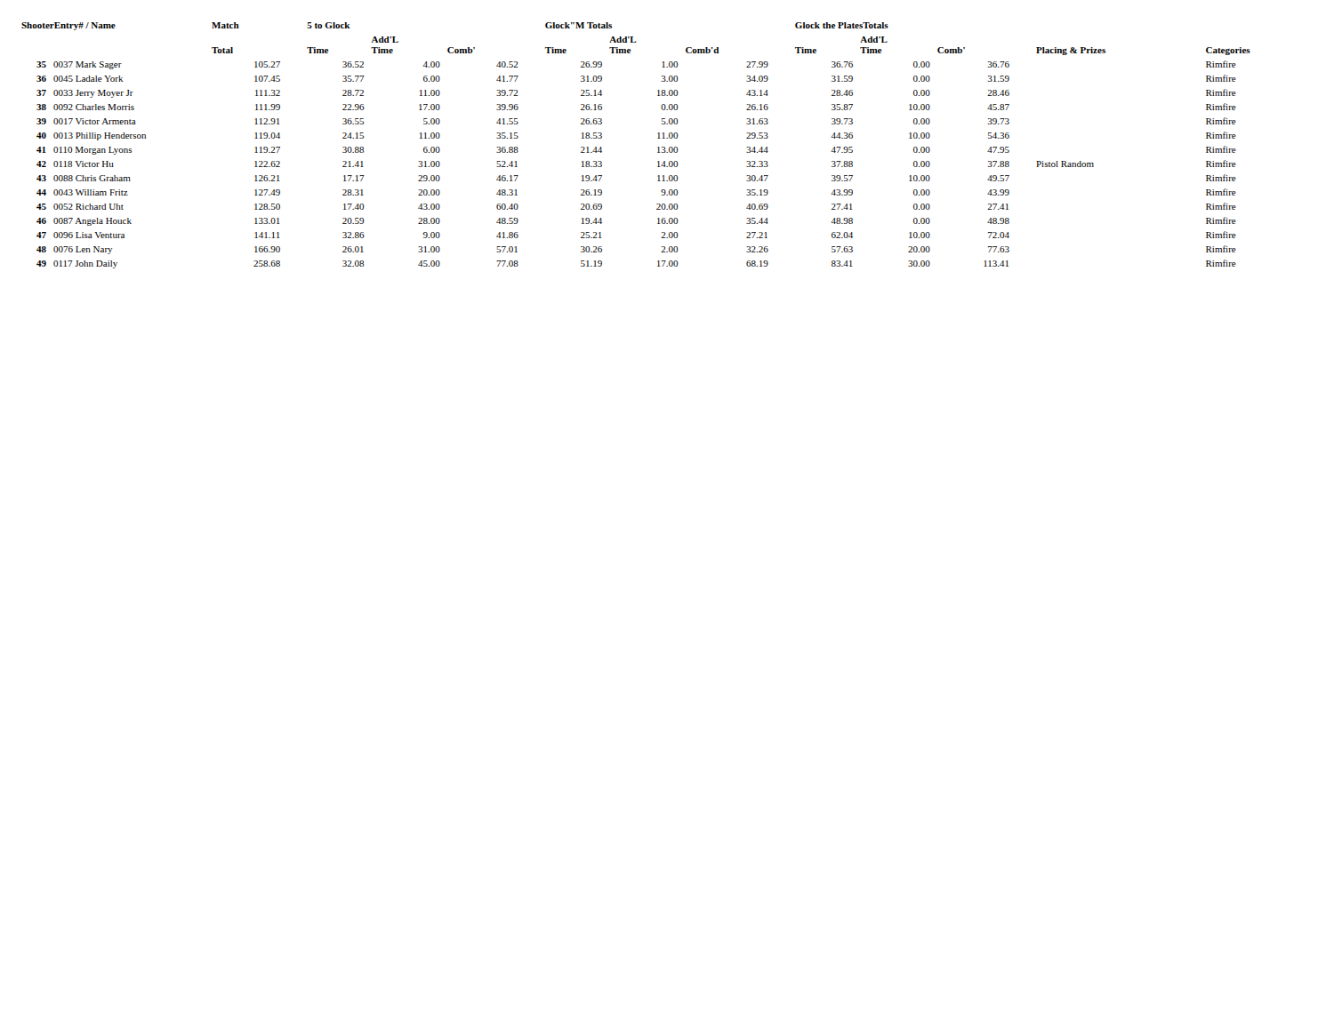| ShooterEntry# / Name | Match | | 5 to Glock | | Glock"M Totals | | Glock the PlatesTotals | | | |
| --- | --- | --- | --- | --- | --- | --- | --- | --- | --- | --- |
| | | Total | | Time | Add'L Time | Comb' | | Time | Add'L Time | Comb'd | | Time | Add'L Time | Comb' | | Placing & Prizes | Categories |
| 35 | 0037 Mark Sager | 105.27 | | 36.52 | 4.00 | 40.52 | | 26.99 | 1.00 | 27.99 | | 36.76 | 0.00 | 36.76 | | | Rimfire |
| 36 | 0045 Ladale York | 107.45 | | 35.77 | 6.00 | 41.77 | | 31.09 | 3.00 | 34.09 | | 31.59 | 0.00 | 31.59 | | | Rimfire |
| 37 | 0033 Jerry Moyer Jr | 111.32 | | 28.72 | 11.00 | 39.72 | | 25.14 | 18.00 | 43.14 | | 28.46 | 0.00 | 28.46 | | | Rimfire |
| 38 | 0092 Charles Morris | 111.99 | | 22.96 | 17.00 | 39.96 | | 26.16 | 0.00 | 26.16 | | 35.87 | 10.00 | 45.87 | | | Rimfire |
| 39 | 0017 Victor Armenta | 112.91 | | 36.55 | 5.00 | 41.55 | | 26.63 | 5.00 | 31.63 | | 39.73 | 0.00 | 39.73 | | | Rimfire |
| 40 | 0013 Phillip Henderson | 119.04 | | 24.15 | 11.00 | 35.15 | | 18.53 | 11.00 | 29.53 | | 44.36 | 10.00 | 54.36 | | | Rimfire |
| 41 | 0110 Morgan Lyons | 119.27 | | 30.88 | 6.00 | 36.88 | | 21.44 | 13.00 | 34.44 | | 47.95 | 0.00 | 47.95 | | | Rimfire |
| 42 | 0118 Victor Hu | 122.62 | | 21.41 | 31.00 | 52.41 | | 18.33 | 14.00 | 32.33 | | 37.88 | 0.00 | 37.88 | | Pistol Random | Rimfire |
| 43 | 0088 Chris Graham | 126.21 | | 17.17 | 29.00 | 46.17 | | 19.47 | 11.00 | 30.47 | | 39.57 | 10.00 | 49.57 | | | Rimfire |
| 44 | 0043 William Fritz | 127.49 | | 28.31 | 20.00 | 48.31 | | 26.19 | 9.00 | 35.19 | | 43.99 | 0.00 | 43.99 | | | Rimfire |
| 45 | 0052 Richard Uht | 128.50 | | 17.40 | 43.00 | 60.40 | | 20.69 | 20.00 | 40.69 | | 27.41 | 0.00 | 27.41 | | | Rimfire |
| 46 | 0087 Angela Houck | 133.01 | | 20.59 | 28.00 | 48.59 | | 19.44 | 16.00 | 35.44 | | 48.98 | 0.00 | 48.98 | | | Rimfire |
| 47 | 0096 Lisa Ventura | 141.11 | | 32.86 | 9.00 | 41.86 | | 25.21 | 2.00 | 27.21 | | 62.04 | 10.00 | 72.04 | | | Rimfire |
| 48 | 0076 Len Nary | 166.90 | | 26.01 | 31.00 | 57.01 | | 30.26 | 2.00 | 32.26 | | 57.63 | 20.00 | 77.63 | | | Rimfire |
| 49 | 0117 John Daily | 258.68 | | 32.08 | 45.00 | 77.08 | | 51.19 | 17.00 | 68.19 | | 83.41 | 30.00 | 113.41 | | | Rimfire |